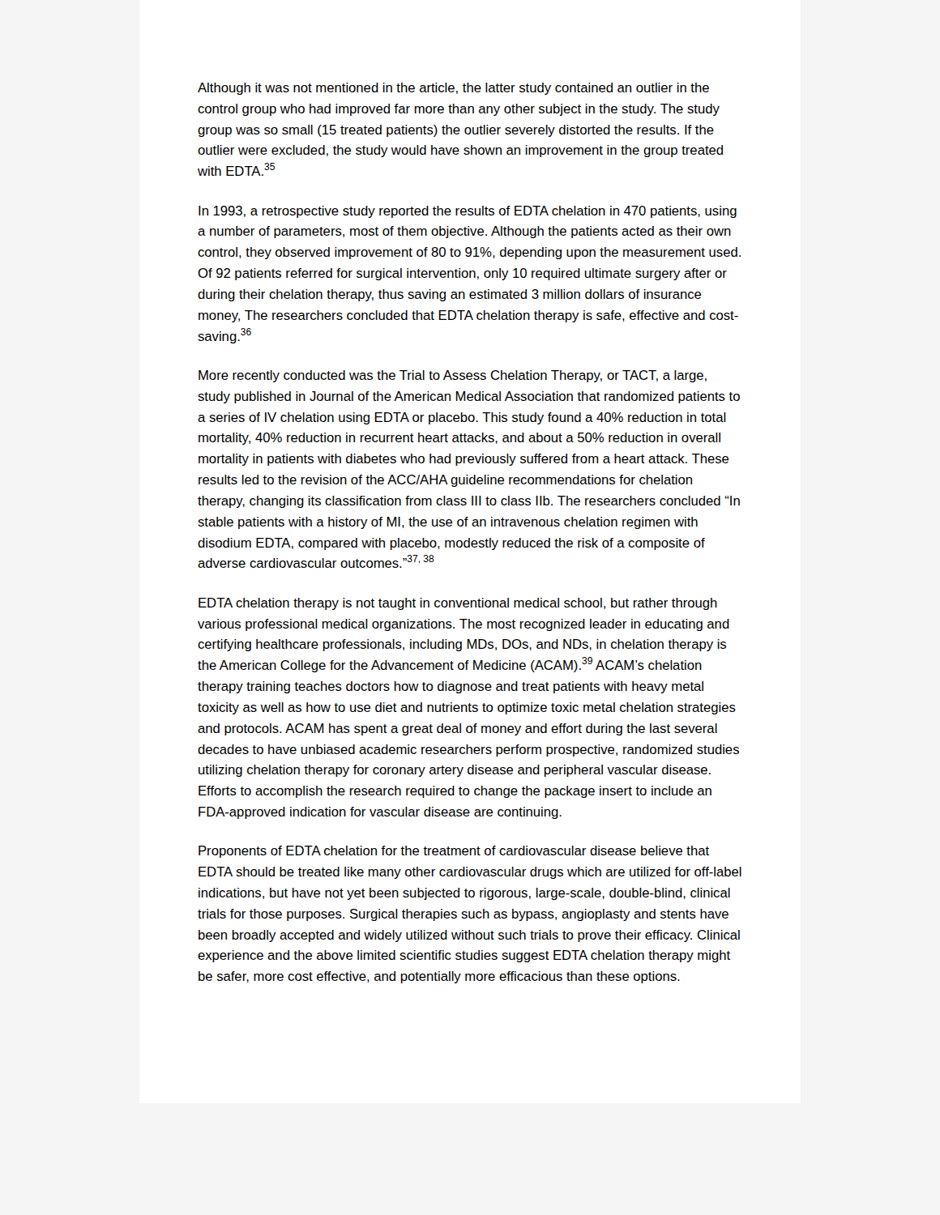Although it was not mentioned in the article, the latter study contained an outlier in the control group who had improved far more than any other subject in the study. The study group was so small (15 treated patients) the outlier severely distorted the results. If the outlier were excluded, the study would have shown an improvement in the group treated with EDTA.35
In 1993, a retrospective study reported the results of EDTA chelation in 470 patients, using a number of parameters, most of them objective. Although the patients acted as their own control, they observed improvement of 80 to 91%, depending upon the measurement used. Of 92 patients referred for surgical intervention, only 10 required ultimate surgery after or during their chelation therapy, thus saving an estimated 3 million dollars of insurance money, The researchers concluded that EDTA chelation therapy is safe, effective and cost-saving.36
More recently conducted was the Trial to Assess Chelation Therapy, or TACT, a large, study published in Journal of the American Medical Association that randomized patients to a series of IV chelation using EDTA or placebo. This study found a 40% reduction in total mortality, 40% reduction in recurrent heart attacks, and about a 50% reduction in overall mortality in patients with diabetes who had previously suffered from a heart attack. These results led to the revision of the ACC/AHA guideline recommendations for chelation therapy, changing its classification from class III to class IIb. The researchers concluded “In stable patients with a history of MI, the use of an intravenous chelation regimen with disodium EDTA, compared with placebo, modestly reduced the risk of a composite of adverse cardiovascular outcomes.”37, 38
EDTA chelation therapy is not taught in conventional medical school, but rather through various professional medical organizations. The most recognized leader in educating and certifying healthcare professionals, including MDs, DOs, and NDs, in chelation therapy is the American College for the Advancement of Medicine (ACAM).39 ACAM’s chelation therapy training teaches doctors how to diagnose and treat patients with heavy metal toxicity as well as how to use diet and nutrients to optimize toxic metal chelation strategies and protocols. ACAM has spent a great deal of money and effort during the last several decades to have unbiased academic researchers perform prospective, randomized studies utilizing chelation therapy for coronary artery disease and peripheral vascular disease. Efforts to accomplish the research required to change the package insert to include an FDA-approved indication for vascular disease are continuing.
Proponents of EDTA chelation for the treatment of cardiovascular disease believe that EDTA should be treated like many other cardiovascular drugs which are utilized for off-label indications, but have not yet been subjected to rigorous, large-scale, double-blind, clinical trials for those purposes. Surgical therapies such as bypass, angioplasty and stents have been broadly accepted and widely utilized without such trials to prove their efficacy. Clinical experience and the above limited scientific studies suggest EDTA chelation therapy might be safer, more cost effective, and potentially more efficacious than these options.